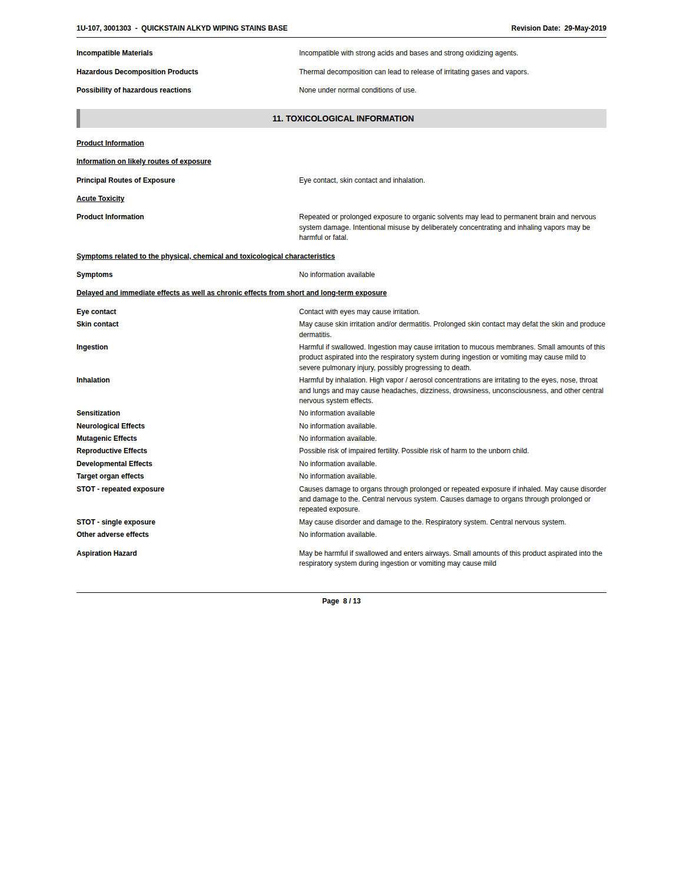1U-107, 3001303 - QUICKSTAIN ALKYD WIPING STAINS BASE
Revision Date: 29-May-2019
Incompatible Materials
Incompatible with strong acids and bases and strong oxidizing agents.
Hazardous Decomposition Products
Thermal decomposition can lead to release of irritating gases and vapors.
Possibility of hazardous reactions
None under normal conditions of use.
11. TOXICOLOGICAL INFORMATION
Product Information
Information on likely routes of exposure
Principal Routes of Exposure
Eye contact, skin contact and inhalation.
Acute Toxicity
Product Information
Repeated or prolonged exposure to organic solvents may lead to permanent brain and nervous system damage. Intentional misuse by deliberately concentrating and inhaling vapors may be harmful or fatal.
Symptoms related to the physical, chemical and toxicological characteristics
Symptoms
No information available
Delayed and immediate effects as well as chronic effects from short and long-term exposure
Eye contact
Contact with eyes may cause irritation.
Skin contact
May cause skin irritation and/or dermatitis. Prolonged skin contact may defat the skin and produce dermatitis.
Ingestion
Harmful if swallowed. Ingestion may cause irritation to mucous membranes. Small amounts of this product aspirated into the respiratory system during ingestion or vomiting may cause mild to severe pulmonary injury, possibly progressing to death.
Inhalation
Harmful by inhalation. High vapor / aerosol concentrations are irritating to the eyes, nose, throat and lungs and may cause headaches, dizziness, drowsiness, unconsciousness, and other central nervous system effects.
Sensitization
No information available
Neurological Effects
No information available.
Mutagenic Effects
No information available.
Reproductive Effects
Possible risk of impaired fertility. Possible risk of harm to the unborn child.
Developmental Effects
No information available.
Target organ effects
No information available.
STOT - repeated exposure
Causes damage to organs through prolonged or repeated exposure if inhaled. May cause disorder and damage to the. Central nervous system. Causes damage to organs through prolonged or repeated exposure.
STOT - single exposure
May cause disorder and damage to the. Respiratory system. Central nervous system.
Other adverse effects
No information available.
Aspiration Hazard
May be harmful if swallowed and enters airways. Small amounts of this product aspirated into the respiratory system during ingestion or vomiting may cause mild
Page 8 / 13